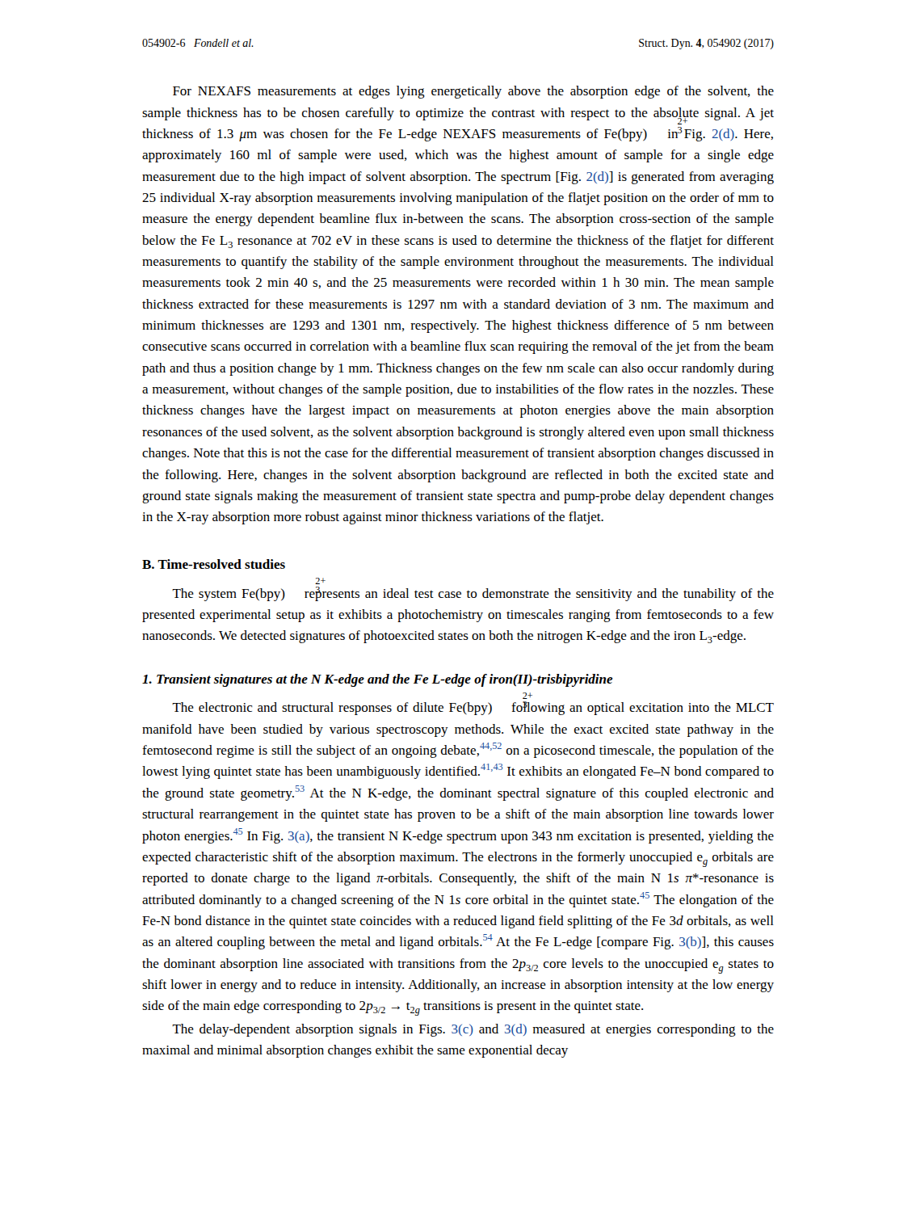054902-6 Fondell et al.
Struct. Dyn. 4, 054902 (2017)
For NEXAFS measurements at edges lying energetically above the absorption edge of the solvent, the sample thickness has to be chosen carefully to optimize the contrast with respect to the absolute signal. A jet thickness of 1.3 μm was chosen for the Fe L-edge NEXAFS measurements of Fe(bpy)2+32+ in Fig. 2(d). Here, approximately 160 ml of sample were used, which was the highest amount of sample for a single edge measurement due to the high impact of solvent absorption. The spectrum [Fig. 2(d)] is generated from averaging 25 individual X-ray absorption measurements involving manipulation of the flatjet position on the order of mm to measure the energy dependent beamline flux in-between the scans. The absorption cross-section of the sample below the Fe L3 resonance at 702 eV in these scans is used to determine the thickness of the flatjet for different measurements to quantify the stability of the sample environment throughout the measurements. The individual measurements took 2 min 40 s, and the 25 measurements were recorded within 1 h 30 min. The mean sample thickness extracted for these measurements is 1297 nm with a standard deviation of 3 nm. The maximum and minimum thicknesses are 1293 and 1301 nm, respectively. The highest thickness difference of 5 nm between consecutive scans occurred in correlation with a beamline flux scan requiring the removal of the jet from the beam path and thus a position change by 1 mm. Thickness changes on the few nm scale can also occur randomly during a measurement, without changes of the sample position, due to instabilities of the flow rates in the nozzles. These thickness changes have the largest impact on measurements at photon energies above the main absorption resonances of the used solvent, as the solvent absorption background is strongly altered even upon small thickness changes. Note that this is not the case for the differential measurement of transient absorption changes discussed in the following. Here, changes in the solvent absorption background are reflected in both the excited state and ground state signals making the measurement of transient state spectra and pump-probe delay dependent changes in the X-ray absorption more robust against minor thickness variations of the flatjet.
B. Time-resolved studies
The system Fe(bpy)2+32+ represents an ideal test case to demonstrate the sensitivity and the tunability of the presented experimental setup as it exhibits a photochemistry on timescales ranging from femtoseconds to a few nanoseconds. We detected signatures of photoexcited states on both the nitrogen K-edge and the iron L3-edge.
1. Transient signatures at the N K-edge and the Fe L-edge of iron(II)-trisbipyridine
The electronic and structural responses of dilute Fe(bpy)2+32+ following an optical excitation into the MLCT manifold have been studied by various spectroscopy methods. While the exact excited state pathway in the femtosecond regime is still the subject of an ongoing debate,44,52 on a picosecond timescale, the population of the lowest lying quintet state has been unambiguously identified.41,43 It exhibits an elongated Fe–N bond compared to the ground state geometry.53 At the N K-edge, the dominant spectral signature of this coupled electronic and structural rearrangement in the quintet state has proven to be a shift of the main absorption line towards lower photon energies.45 In Fig. 3(a), the transient N K-edge spectrum upon 343 nm excitation is presented, yielding the expected characteristic shift of the absorption maximum. The electrons in the formerly unoccupied eg orbitals are reported to donate charge to the ligand π-orbitals. Consequently, the shift of the main N 1s π*-resonance is attributed dominantly to a changed screening of the N 1s core orbital in the quintet state.45 The elongation of the Fe-N bond distance in the quintet state coincides with a reduced ligand field splitting of the Fe 3d orbitals, as well as an altered coupling between the metal and ligand orbitals.54 At the Fe L-edge [compare Fig. 3(b)], this causes the dominant absorption line associated with transitions from the 2p3/2 core levels to the unoccupied eg states to shift lower in energy and to reduce in intensity. Additionally, an increase in absorption intensity at the low energy side of the main edge corresponding to 2p3/2 → t2g transitions is present in the quintet state.
The delay-dependent absorption signals in Figs. 3(c) and 3(d) measured at energies corresponding to the maximal and minimal absorption changes exhibit the same exponential decay